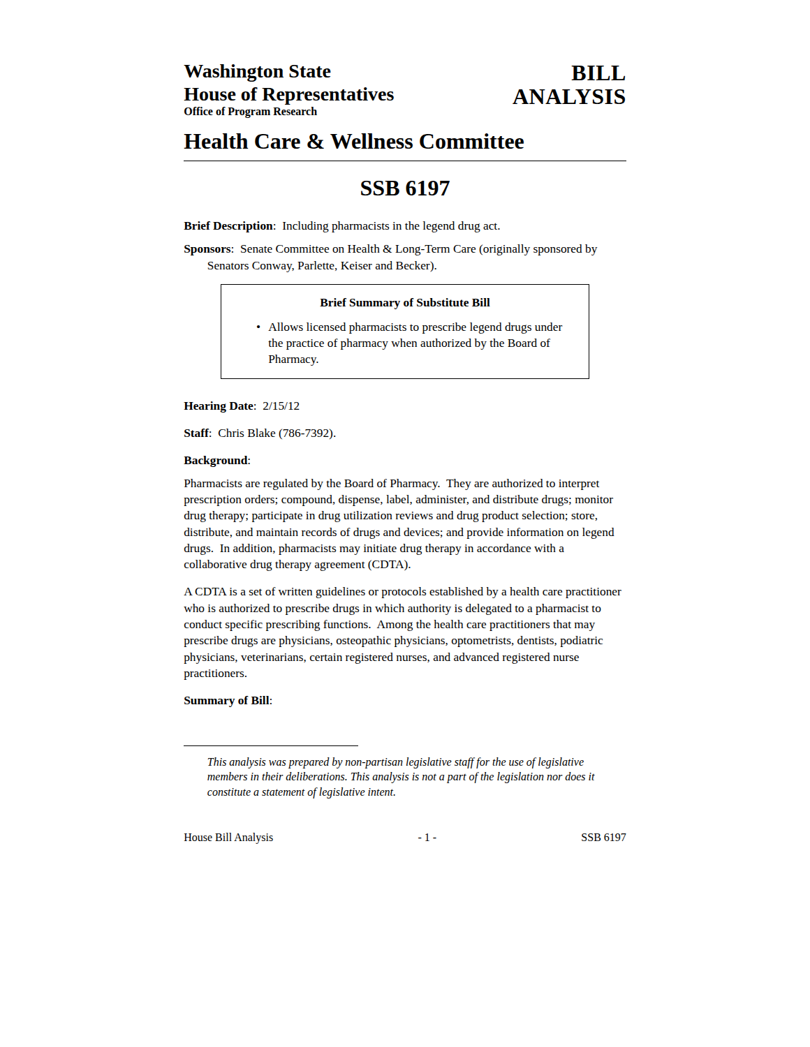Washington State
House of Representatives
Office of Program Research
BILL
ANALYSIS
Health Care & Wellness Committee
SSB 6197
Brief Description: Including pharmacists in the legend drug act.
Sponsors: Senate Committee on Health & Long-Term Care (originally sponsored by Senators Conway, Parlette, Keiser and Becker).
Brief Summary of Substitute Bill
Allows licensed pharmacists to prescribe legend drugs under the practice of pharmacy when authorized by the Board of Pharmacy.
Hearing Date: 2/15/12
Staff: Chris Blake (786-7392).
Background:
Pharmacists are regulated by the Board of Pharmacy. They are authorized to interpret prescription orders; compound, dispense, label, administer, and distribute drugs; monitor drug therapy; participate in drug utilization reviews and drug product selection; store, distribute, and maintain records of drugs and devices; and provide information on legend drugs. In addition, pharmacists may initiate drug therapy in accordance with a collaborative drug therapy agreement (CDTA).
A CDTA is a set of written guidelines or protocols established by a health care practitioner who is authorized to prescribe drugs in which authority is delegated to a pharmacist to conduct specific prescribing functions. Among the health care practitioners that may prescribe drugs are physicians, osteopathic physicians, optometrists, dentists, podiatric physicians, veterinarians, certain registered nurses, and advanced registered nurse practitioners.
Summary of Bill:
This analysis was prepared by non-partisan legislative staff for the use of legislative members in their deliberations. This analysis is not a part of the legislation nor does it constitute a statement of legislative intent.
House Bill Analysis
- 1 -
SSB 6197